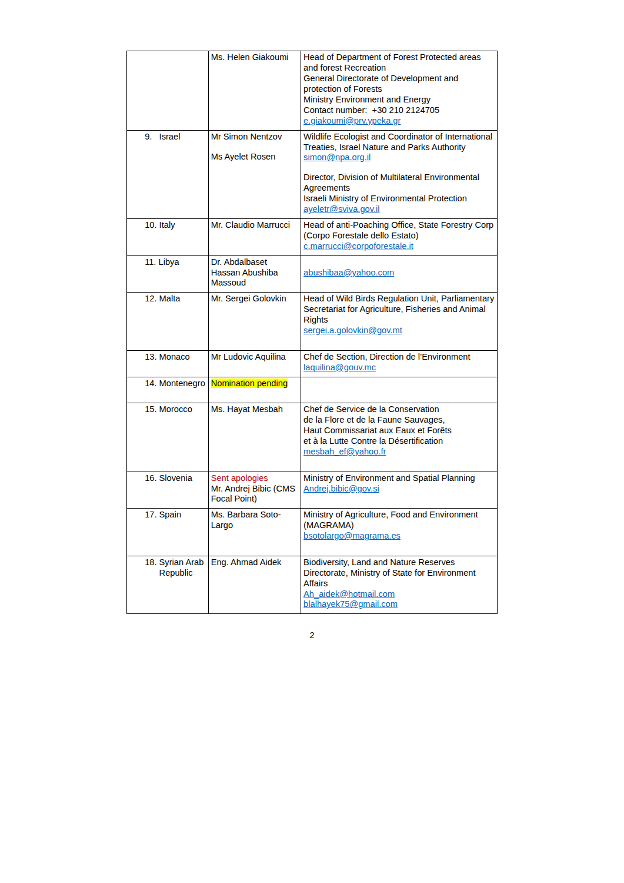| | Ms. Helen Giakoumi | Head of Department of Forest Protected areas and forest Recreation General Directorate of Development and protection of Forests Ministry Environment and Energy Contact number: +30 210 2124705 e.giakoumi@prv.ypeka.gr |
| 9. Israel | Mr Simon Nentzov Ms Ayelet Rosen | Wildlife Ecologist and Coordinator of International Treaties, Israel Nature and Parks Authority simon@npa.org.il Director, Division of Multilateral Environmental Agreements Israeli Ministry of Environmental Protection ayeletr@sviva.gov.il |
| 10. Italy | Mr. Claudio Marrucci | Head of anti-Poaching Office, State Forestry Corp (Corpo Forestale dello Estato) c.marrucci@corpoforestale.it |
| 11. Libya | Dr. Abdalbaset Hassan Abushiba Massoud | abushibaa@yahoo.com |
| 12. Malta | Mr. Sergei Golovkin | Head of Wild Birds Regulation Unit, Parliamentary Secretariat for Agriculture, Fisheries and Animal Rights sergei.a.golovkin@gov.mt |
| 13. Monaco | Mr Ludovic Aquilina | Chef de Section, Direction de l’Environment laquilina@gouv.mc |
| 14. Montenegro | Nomination pending | |
| 15. Morocco | Ms. Hayat Mesbah | Chef de Service de la Conservation de la Flore et de la Faune Sauvages, Haut Commissariat aux Eaux et Forêts et à la Lutte Contre la Désertification mesbah_ef@yahoo.fr |
| 16. Slovenia | Sent apologies Mr. Andrej Bibic (CMS Focal Point) | Ministry of Environment and Spatial Planning Andrej.bibic@gov.si |
| 17. Spain | Ms. Barbara Soto-Largo | Ministry of Agriculture, Food and Environment (MAGRAMA) bsotolargo@magrama.es |
| 18. Syrian Arab Republic | Eng. Ahmad Aidek | Biodiversity, Land and Nature Reserves Directorate, Ministry of State for Environment Affairs Ah_aidek@hotmail.com blalhayek75@gmail.com |
2